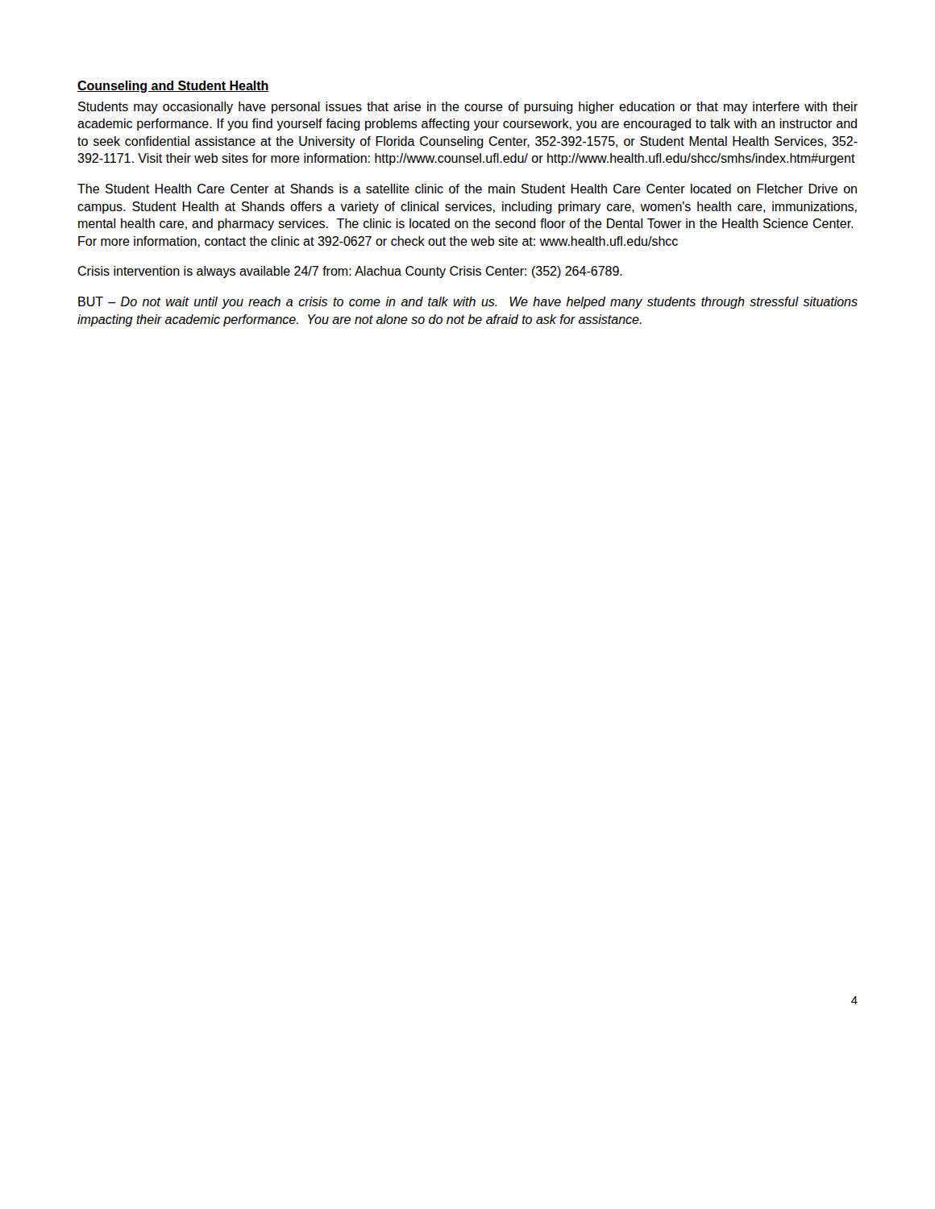Counseling and Student Health
Students may occasionally have personal issues that arise in the course of pursuing higher education or that may interfere with their academic performance. If you find yourself facing problems affecting your coursework, you are encouraged to talk with an instructor and to seek confidential assistance at the University of Florida Counseling Center, 352-392-1575, or Student Mental Health Services, 352-392-1171. Visit their web sites for more information: http://www.counsel.ufl.edu/ or http://www.health.ufl.edu/shcc/smhs/index.htm#urgent
The Student Health Care Center at Shands is a satellite clinic of the main Student Health Care Center located on Fletcher Drive on campus. Student Health at Shands offers a variety of clinical services, including primary care, women's health care, immunizations, mental health care, and pharmacy services. The clinic is located on the second floor of the Dental Tower in the Health Science Center. For more information, contact the clinic at 392-0627 or check out the web site at: www.health.ufl.edu/shcc
Crisis intervention is always available 24/7 from: Alachua County Crisis Center: (352) 264-6789.
BUT – Do not wait until you reach a crisis to come in and talk with us. We have helped many students through stressful situations impacting their academic performance. You are not alone so do not be afraid to ask for assistance.
4